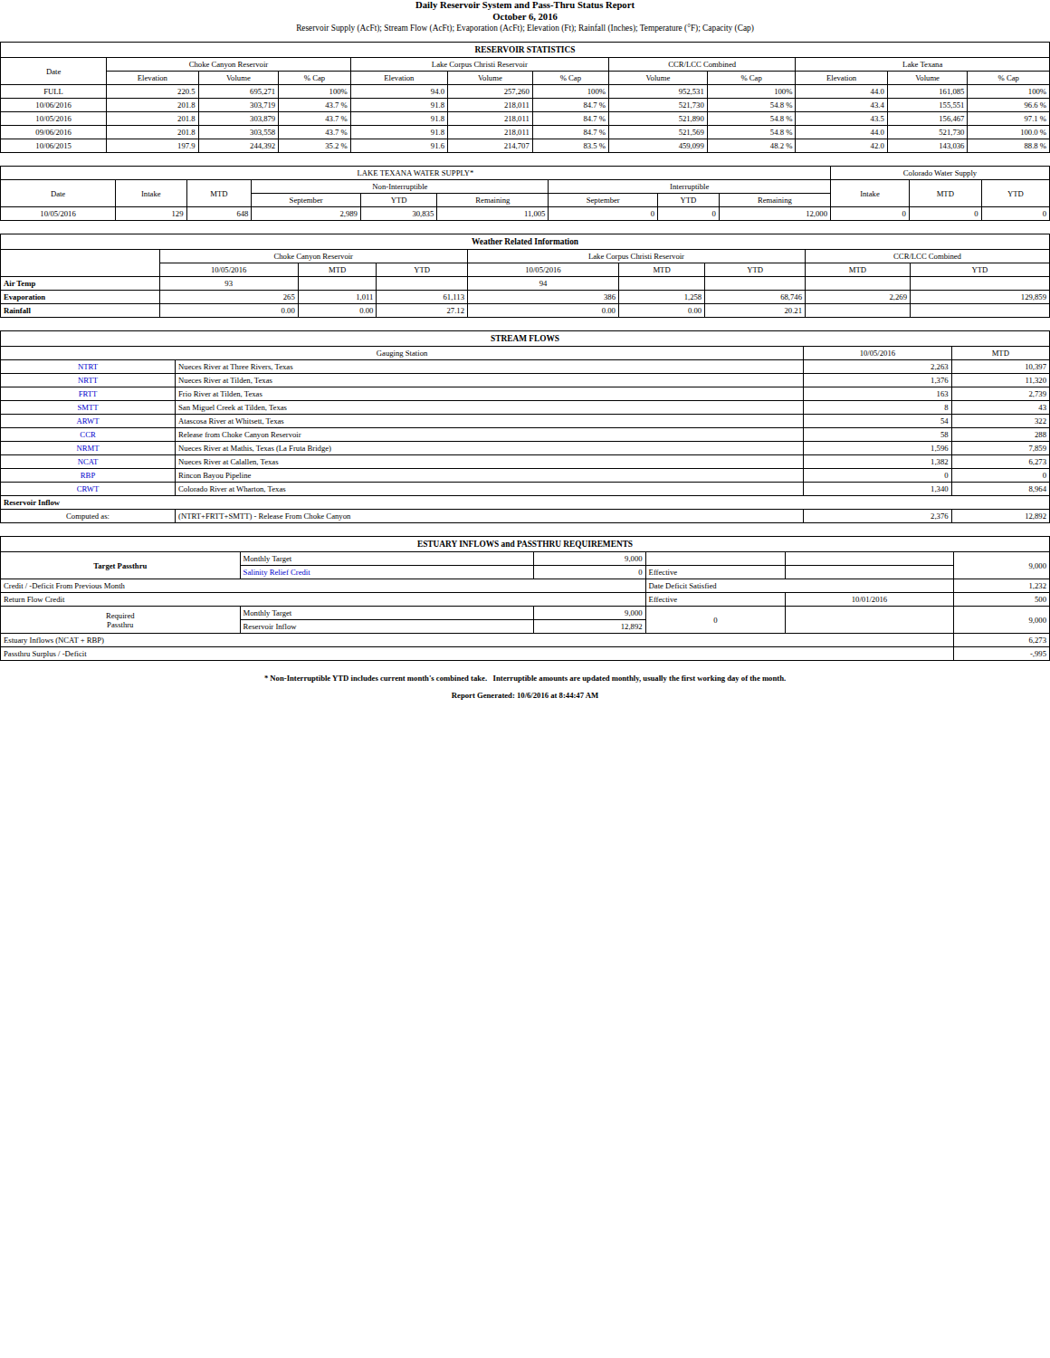Daily Reservoir System and Pass-Thru Status Report
October 6, 2016
Reservoir Supply (AcFt); Stream Flow (AcFt); Evaporation (AcFt); Elevation (Ft); Rainfall (Inches); Temperature (°F); Capacity (Cap)
RESERVOIR STATISTICS
| Date | Choke Canyon Reservoir | Lake Corpus Christi Reservoir | CCR/LCC Combined | Lake Texana |
| --- | --- | --- | --- | --- |
| Elevation | Volume | % Cap | Elevation | Volume | % Cap | Volume | % Cap | Elevation | Volume | % Cap |
| FULL | 220.5 | 695,271 | 100% | 94.0 | 257,260 | 100% | 952,531 | 100% | 44.0 | 161,085 | 100% |
| 10/06/2016 | 201.8 | 303,719 | 43.7 % | 91.8 | 218,011 | 84.7 % | 521,730 | 54.8 % | 43.4 | 155,551 | 96.6 % |
| 10/05/2016 | 201.8 | 303,879 | 43.7 % | 91.8 | 218,011 | 84.7 % | 521,890 | 54.8 % | 43.5 | 156,467 | 97.1 % |
| 09/06/2016 | 201.8 | 303,558 | 43.7 % | 91.8 | 218,011 | 84.7 % | 521,569 | 54.8 % | 44.0 | 521,730 | 100.0 % |
| 10/06/2015 | 197.9 | 244,392 | 35.2 % | 91.6 | 214,707 | 83.5 % | 459,099 | 48.2 % | 42.0 | 143,036 | 88.8 % |
| LAKE TEXANA WATER SUPPLY* | Colorado Water Supply |
| --- | --- |
| Date | Intake | MTD | Non-Interruptible | Interruptible | Intake | MTD | YTD |
| September | YTD | Remaining | September | YTD | Remaining |
| 10/05/2016 | 129 | 648 | 2,989 | 30,835 | 11,005 | 0 | 0 | 12,000 | 0 | 0 | 0 |
Weather Related Information
| | Choke Canyon Reservoir | Lake Corpus Christi Reservoir | CCR/LCC Combined |
| --- | --- | --- | --- |
| 10/05/2016 | MTD | YTD | 10/05/2016 | MTD | YTD | MTD | YTD |
| Air Temp | 93 | | | 94 | | | | |
| Evaporation | 265 | 1,011 | 61,113 | 386 | 1,258 | 68,746 | 2,269 | 129,859 |
| Rainfall | 0.00 | 0.00 | 27.12 | 0.00 | 0.00 | 20.21 | | |
STREAM FLOWS
| Gauging Station | 10/05/2016 | MTD |
| --- | --- | --- |
| NTRT | Nueces River at Three Rivers, Texas | 2,263 | 10,397 |
| NRTT | Nueces River at Tilden, Texas | 1,376 | 11,320 |
| FRTT | Frio River at Tilden, Texas | 163 | 2,739 |
| SMTT | San Miguel Creek at Tilden, Texas | 8 | 43 |
| ARWT | Atascosa River at Whitsett, Texas | 54 | 322 |
| CCR | Release from Choke Canyon Reservoir | 58 | 288 |
| NRMT | Nueces River at Mathis, Texas (La Fruta Bridge) | 1,596 | 7,859 |
| NCAT | Nueces River at Calallen, Texas | 1,382 | 6,273 |
| RBP | Rincon Bayou Pipeline | 0 | 0 |
| CRWT | Colorado River at Wharton, Texas | 1,340 | 8,964 |
| Reservoir Inflow |
| Computed as: | (NTRT+FRTT+SMTT) - Release From Choke Canyon | 2,376 | 12,892 |
ESTUARY INFLOWS and PASSTHRU REQUIREMENTS
| Target Passthru | Monthly Target | 9,000 | | | 9,000 |
| Salinity Relief Credit | 0 | Effective | |
| Credit / -Deficit From Previous Month | Date Deficit Satisfied | 1,232 |
| Return Flow Credit | Effective | 10/01/2016 | 500 |
| Required Passthru | Monthly Target | 9,000 | 0 | | 9,000 |
| Reservoir Inflow | 12,892 |
| Estuary Inflows (NCAT + RBP) | 6,273 |
| Passthru Surplus / -Deficit | -,995 |
* Non-Interruptible YTD includes current month's combined take. Interruptible amounts are updated monthly, usually the first working day of the month.
Report Generated: 10/6/2016 at 8:44:47 AM